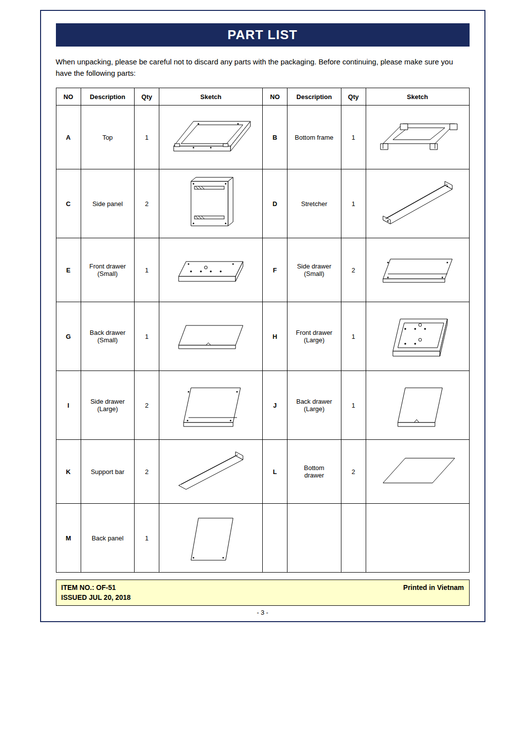PART LIST
When unpacking, please be careful not to discard any parts with the packaging. Before continuing, please make sure you have the following parts:
| NO | Description | Qty | Sketch | NO | Description | Qty | Sketch |
| --- | --- | --- | --- | --- | --- | --- | --- |
| A | Top | 1 | | B | Bottom frame | 1 | |
| C | Side panel | 2 | | D | Stretcher | 1 | |
| E | Front drawer (Small) | 1 | | F | Side drawer (Small) | 2 | |
| G | Back drawer (Small) | 1 | | H | Front drawer (Large) | 1 | |
| I | Side drawer (Large) | 2 | | J | Back drawer (Large) | 1 | |
| K | Support bar | 2 | | L | Bottom drawer | 2 | |
| M | Back panel | 1 | | | | | |
ITEM NO.: OF-51
ISSUED JUL 20, 2018
Printed in Vietnam
- 3 -